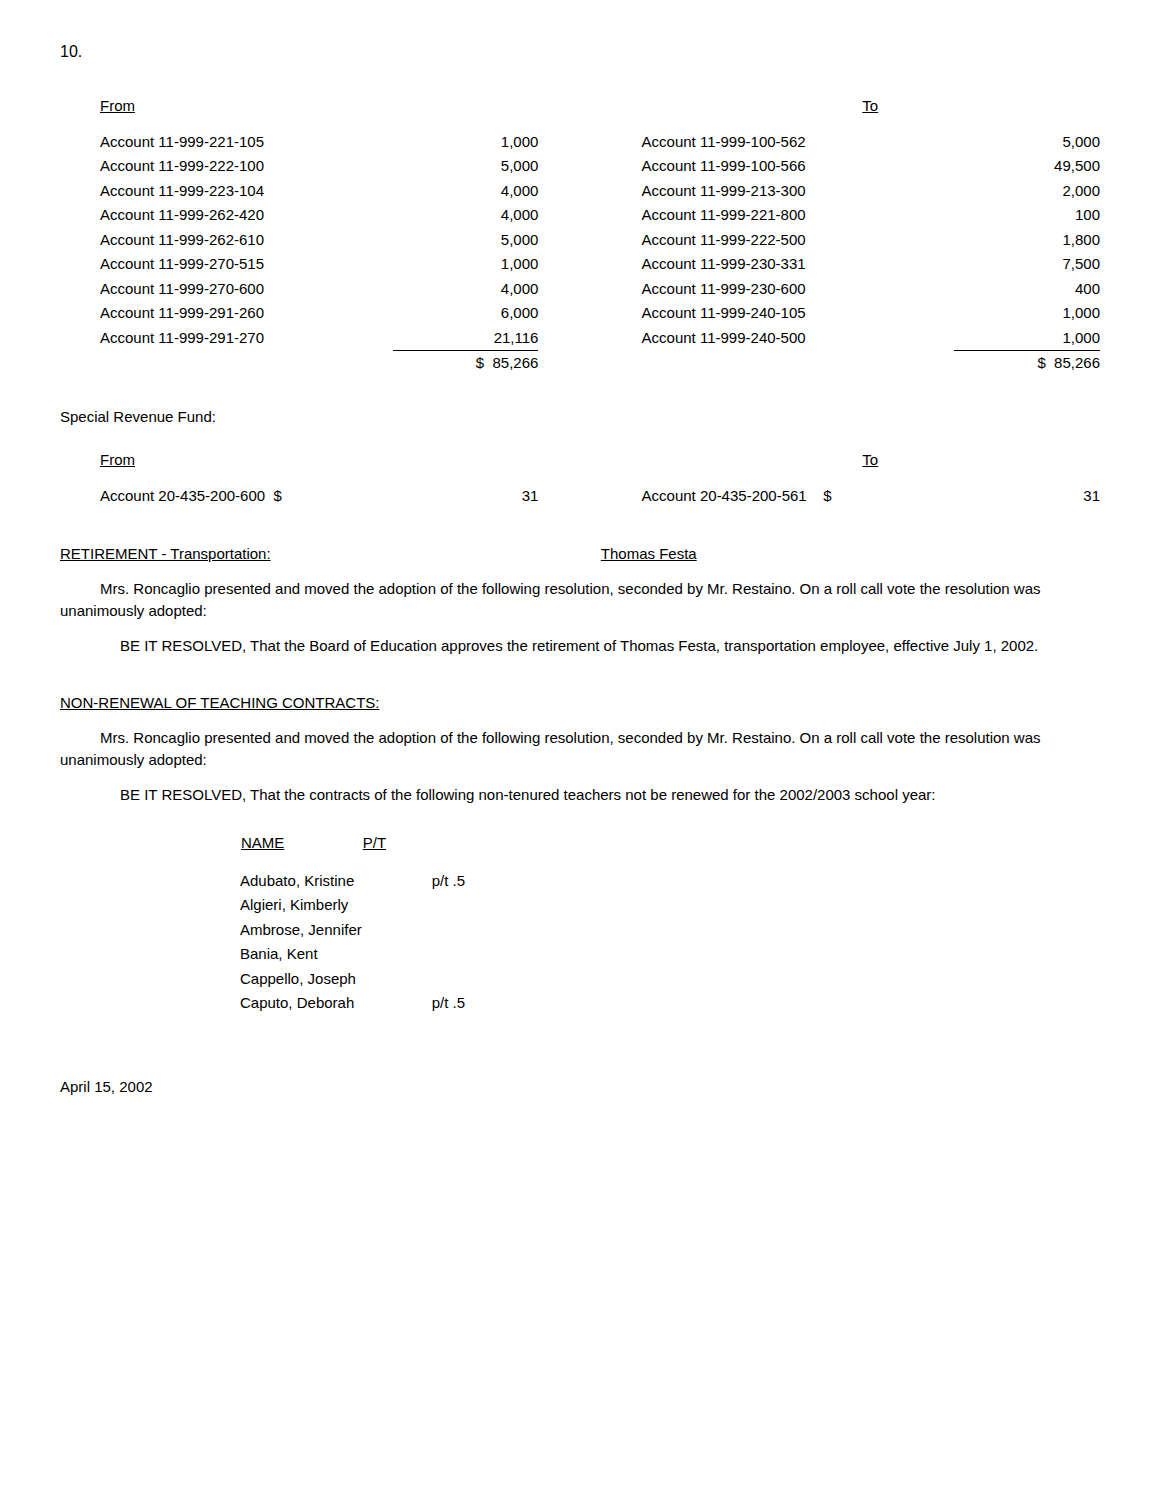10.
| From | | | To |
| --- | --- | --- | --- |
| Account 11-999-221-105 | 1,000 | | Account 11-999-100-562 | 5,000 |
| Account 11-999-222-100 | 5,000 | | Account 11-999-100-566 | 49,500 |
| Account 11-999-223-104 | 4,000 | | Account 11-999-213-300 | 2,000 |
| Account 11-999-262-420 | 4,000 | | Account 11-999-221-800 | 100 |
| Account 11-999-262-610 | 5,000 | | Account 11-999-222-500 | 1,800 |
| Account 11-999-270-515 | 1,000 | | Account 11-999-230-331 | 7,500 |
| Account 11-999-270-600 | 4,000 | | Account 11-999-230-600 | 400 |
| Account 11-999-291-260 | 6,000 | | Account 11-999-240-105 | 1,000 |
| Account 11-999-291-270 | 21,116 | | Account 11-999-240-500 | 1,000 |
| | $ 85,266 | | | $ 85,266 |
Special Revenue Fund:
| From | | | To |
| --- | --- | --- | --- |
| Account 20-435-200-600 $ | 31 | | Account 20-435-200-561 $ | 31 |
RETIREMENT - Transportation:
Thomas Festa
Mrs. Roncaglio presented and moved the adoption of the following resolution, seconded by Mr. Restaino. On a roll call vote the resolution was unanimously adopted:
BE IT RESOLVED, That the Board of Education approves the retirement of Thomas Festa, transportation employee, effective July 1, 2002.
NON-RENEWAL OF TEACHING CONTRACTS:
Mrs. Roncaglio presented and moved the adoption of the following resolution, seconded by Mr. Restaino. On a roll call vote the resolution was unanimously adopted:
BE IT RESOLVED, That the contracts of the following non-tenured teachers not be renewed for the 2002/2003 school year:
| NAME | P/T |
| --- | --- |
| Adubato, Kristine | p/t .5 |
| Algieri, Kimberly | |
| Ambrose, Jennifer | |
| Bania, Kent | |
| Cappello, Joseph | |
| Caputo, Deborah | p/t .5 |
April 15, 2002